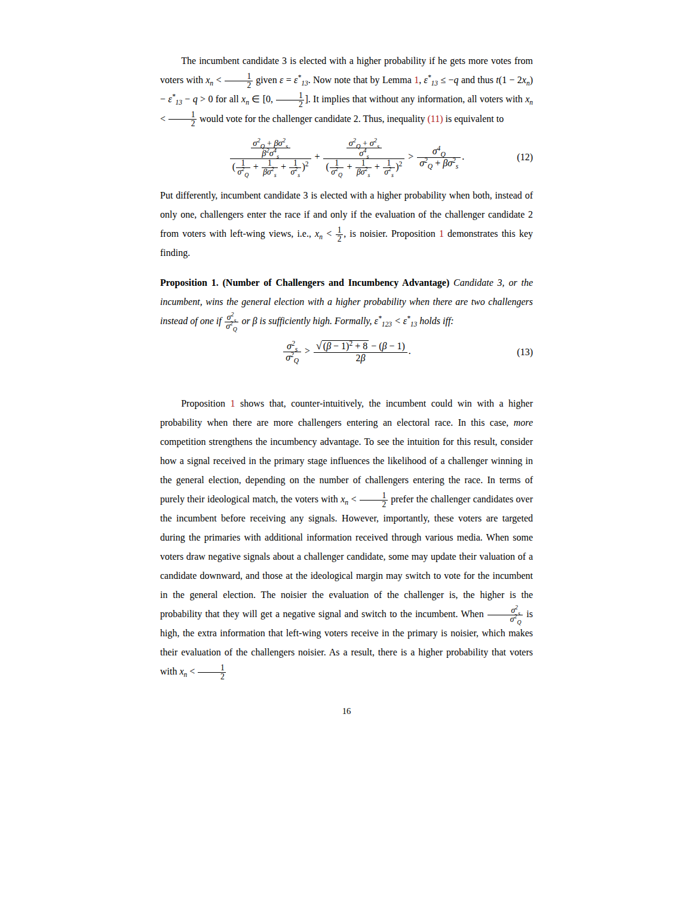The incumbent candidate 3 is elected with a higher probability if he gets more votes from voters with xn < 12 given ε = ε*13. Now note that by Lemma 1, ε*13 ≤ −q and thus t(1 − 2xn) − ε*13 − q > 0 for all xn ∈ [0, 12]. It implies that without any information, all voters with xn < 12 would vote for the challenger candidate 2. Thus, inequality (11) is equivalent to
σ2Q + βσ2s β2σ4s (1 σ2Q + 1 βσ2s + 1 σ2s)2 + σ2Q + σ2s σ4s (1 σ2Q + 1 βσ2s + 1 σ2s)2 > σ4Q σ2Q + βσ2s . (12)
Put differently, incumbent candidate 3 is elected with a higher probability when both, instead of only one, challengers enter the race if and only if the evaluation of the challenger candidate 2 from voters with left-wing views, i.e., xn < 12, is noisier. Proposition 1 demonstrates this key finding.
Proposition 1. (Number of Challengers and Incumbency Advantage) Candidate 3, or the incumbent, wins the general election with a higher probability when there are two challengers instead of one if σ2s σ2Q or β is sufficiently high. Formally, ε*123 < ε*13 holds iff:
σ2s σ2Q > (β − 1)2 + 8 − (β − 1) 2β . (13)
Proposition 1 shows that, counter-intuitively, the incumbent could win with a higher probability when there are more challengers entering an electoral race. In this case, more competition strengthens the incumbency advantage. To see the intuition for this result, consider how a signal received in the primary stage influences the likelihood of a challenger winning in the general election, depending on the number of challengers entering the race. In terms of purely their ideological match, the voters with xn < 12 prefer the challenger candidates over the incumbent before receiving any signals. However, importantly, these voters are targeted during the primaries with additional information received through various media. When some voters draw negative signals about a challenger candidate, some may update their valuation of a candidate downward, and those at the ideological margin may switch to vote for the incumbent in the general election. The noisier the evaluation of the challenger is, the higher is the probability that they will get a negative signal and switch to the incumbent. When σ2s σ2Q is high, the extra information that left-wing voters receive in the primary is noisier, which makes their evaluation of the challengers noisier. As a result, there is a higher probability that voters with xn < 12
16